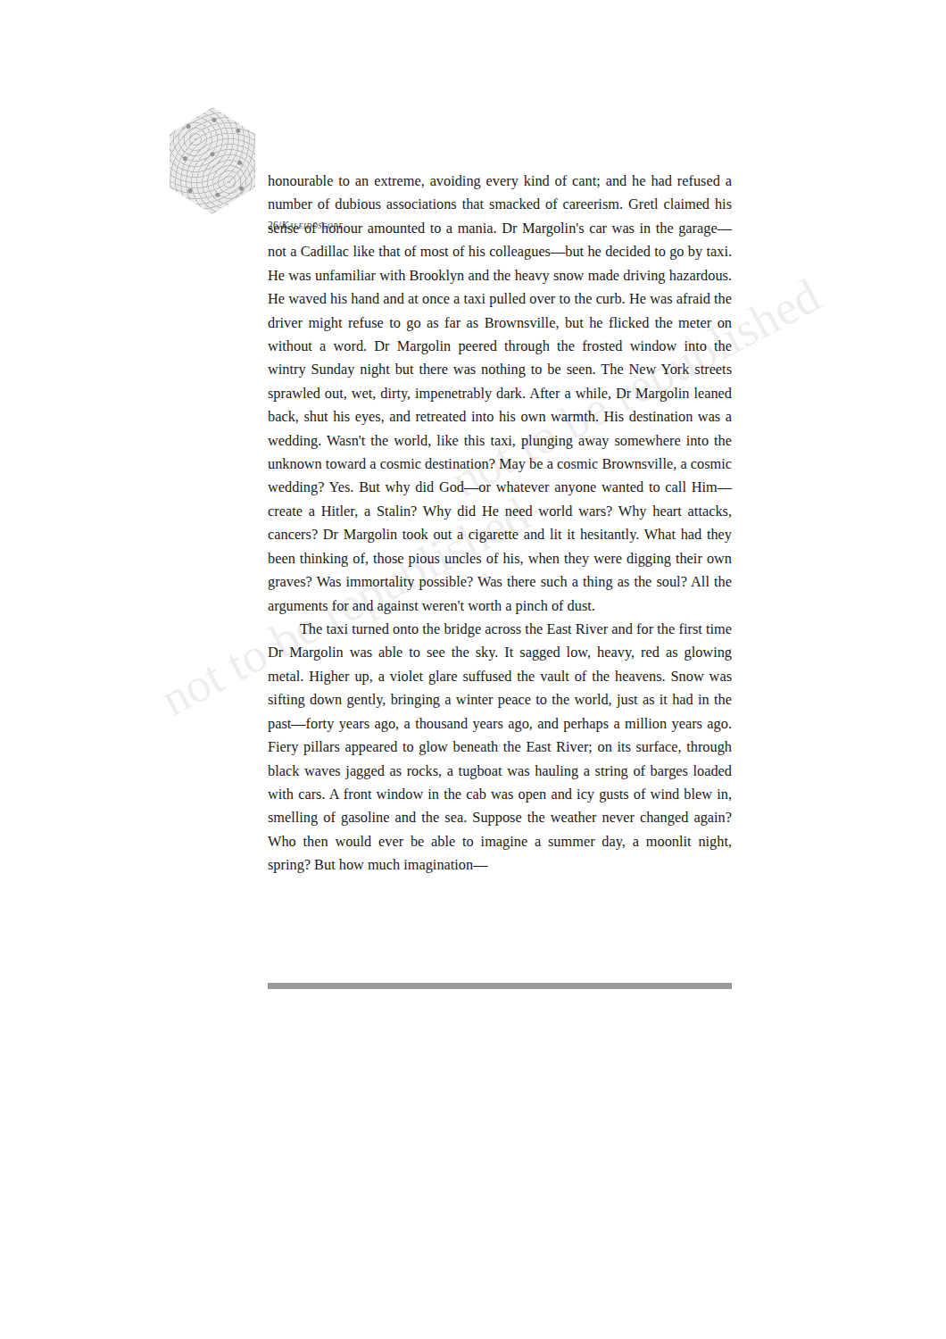26/Kaleidoscope
not to be republished
not to be republished
honourable to an extreme, avoiding every kind of cant; and he had refused a number of dubious associations that smacked of careerism. Gretl claimed his sense of honour amounted to a mania. Dr Margolin's car was in the garage—not a Cadillac like that of most of his colleagues—but he decided to go by taxi. He was unfamiliar with Brooklyn and the heavy snow made driving hazardous. He waved his hand and at once a taxi pulled over to the curb. He was afraid the driver might refuse to go as far as Brownsville, but he flicked the meter on without a word. Dr Margolin peered through the frosted window into the wintry Sunday night but there was nothing to be seen. The New York streets sprawled out, wet, dirty, impenetrably dark. After a while, Dr Margolin leaned back, shut his eyes, and retreated into his own warmth. His destination was a wedding. Wasn't the world, like this taxi, plunging away somewhere into the unknown toward a cosmic destination? May be a cosmic Brownsville, a cosmic wedding? Yes. But why did God—or whatever anyone wanted to call Him—create a Hitler, a Stalin? Why did He need world wars? Why heart attacks, cancers? Dr Margolin took out a cigarette and lit it hesitantly. What had they been thinking of, those pious uncles of his, when they were digging their own graves? Was immortality possible? Was there such a thing as the soul? All the arguments for and against weren't worth a pinch of dust.
The taxi turned onto the bridge across the East River and for the first time Dr Margolin was able to see the sky. It sagged low, heavy, red as glowing metal. Higher up, a violet glare suffused the vault of the heavens. Snow was sifting down gently, bringing a winter peace to the world, just as it had in the past—forty years ago, a thousand years ago, and perhaps a million years ago. Fiery pillars appeared to glow beneath the East River; on its surface, through black waves jagged as rocks, a tugboat was hauling a string of barges loaded with cars. A front window in the cab was open and icy gusts of wind blew in, smelling of gasoline and the sea. Suppose the weather never changed again? Who then would ever be able to imagine a summer day, a moonlit night, spring? But how much imagination—